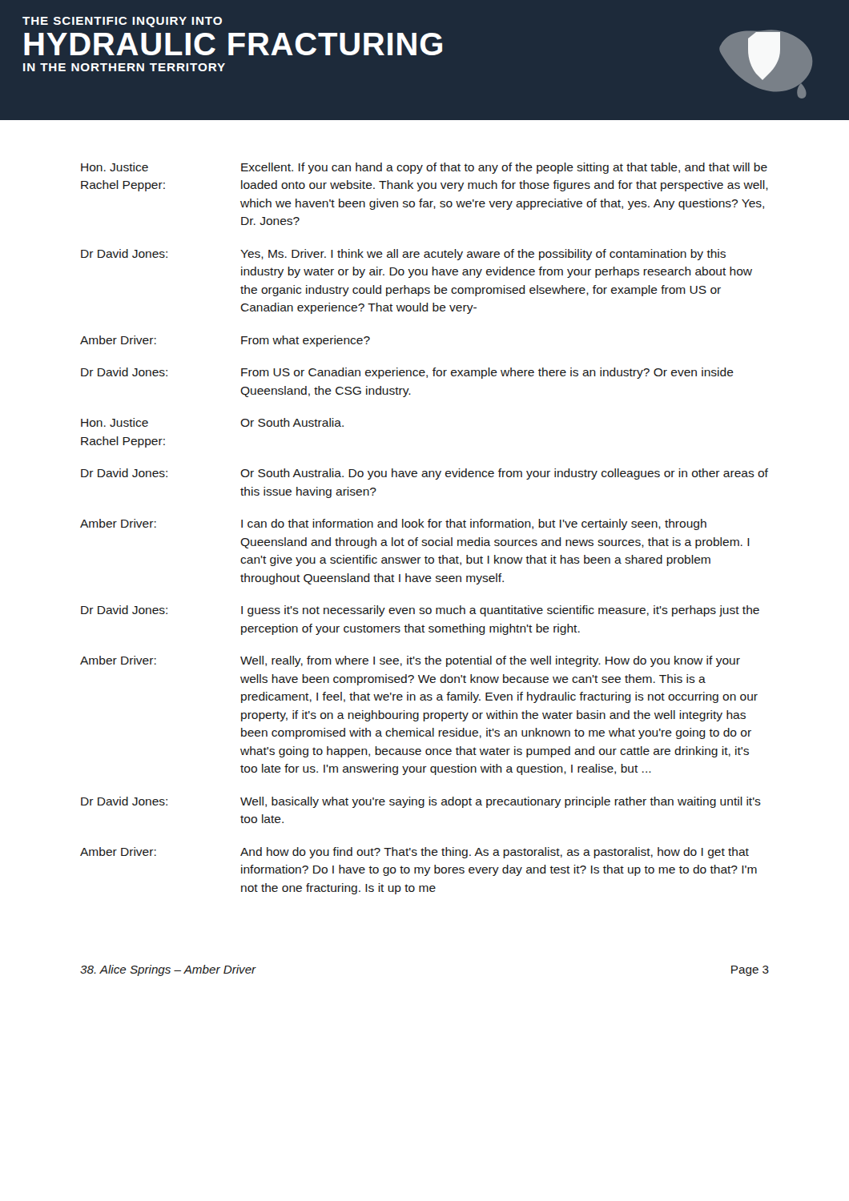The Scientific Inquiry into
Hydraulic Fracturing
in the Northern Territory
| Hon. Justice Rachel Pepper: | Excellent. If you can hand a copy of that to any of the people sitting at that table, and that will be loaded onto our website. Thank you very much for those figures and for that perspective as well, which we haven't been given so far, so we're very appreciative of that, yes. Any questions? Yes, Dr. Jones? |
| Dr David Jones: | Yes, Ms. Driver. I think we all are acutely aware of the possibility of contamination by this industry by water or by air. Do you have any evidence from your perhaps research about how the organic industry could perhaps be compromised elsewhere, for example from US or Canadian experience? That would be very- |
| Amber Driver: | From what experience? |
| Dr David Jones: | From US or Canadian experience, for example where there is an industry? Or even inside Queensland, the CSG industry. |
| Hon. Justice Rachel Pepper: | Or South Australia. |
| Dr David Jones: | Or South Australia. Do you have any evidence from your industry colleagues or in other areas of this issue having arisen? |
| Amber Driver: | I can do that information and look for that information, but I've certainly seen, through Queensland and through a lot of social media sources and news sources, that is a problem. I can't give you a scientific answer to that, but I know that it has been a shared problem throughout Queensland that I have seen myself. |
| Dr David Jones: | I guess it's not necessarily even so much a quantitative scientific measure, it's perhaps just the perception of your customers that something mightn't be right. |
| Amber Driver: | Well, really, from where I see, it's the potential of the well integrity. How do you know if your wells have been compromised? We don't know because we can't see them. This is a predicament, I feel, that we're in as a family. Even if hydraulic fracturing is not occurring on our property, if it's on a neighbouring property or within the water basin and the well integrity has been compromised with a chemical residue, it's an unknown to me what you're going to do or what's going to happen, because once that water is pumped and our cattle are drinking it, it's too late for us. I'm answering your question with a question, I realise, but ... |
| Dr David Jones: | Well, basically what you're saying is adopt a precautionary principle rather than waiting until it's too late. |
| Amber Driver: | And how do you find out? That's the thing. As a pastoralist, as a pastoralist, how do I get that information? Do I have to go to my bores every day and test it? Is that up to me to do that? I'm not the one fracturing. Is it up to me |
38. Alice Springs – Amber Driver
Page 3